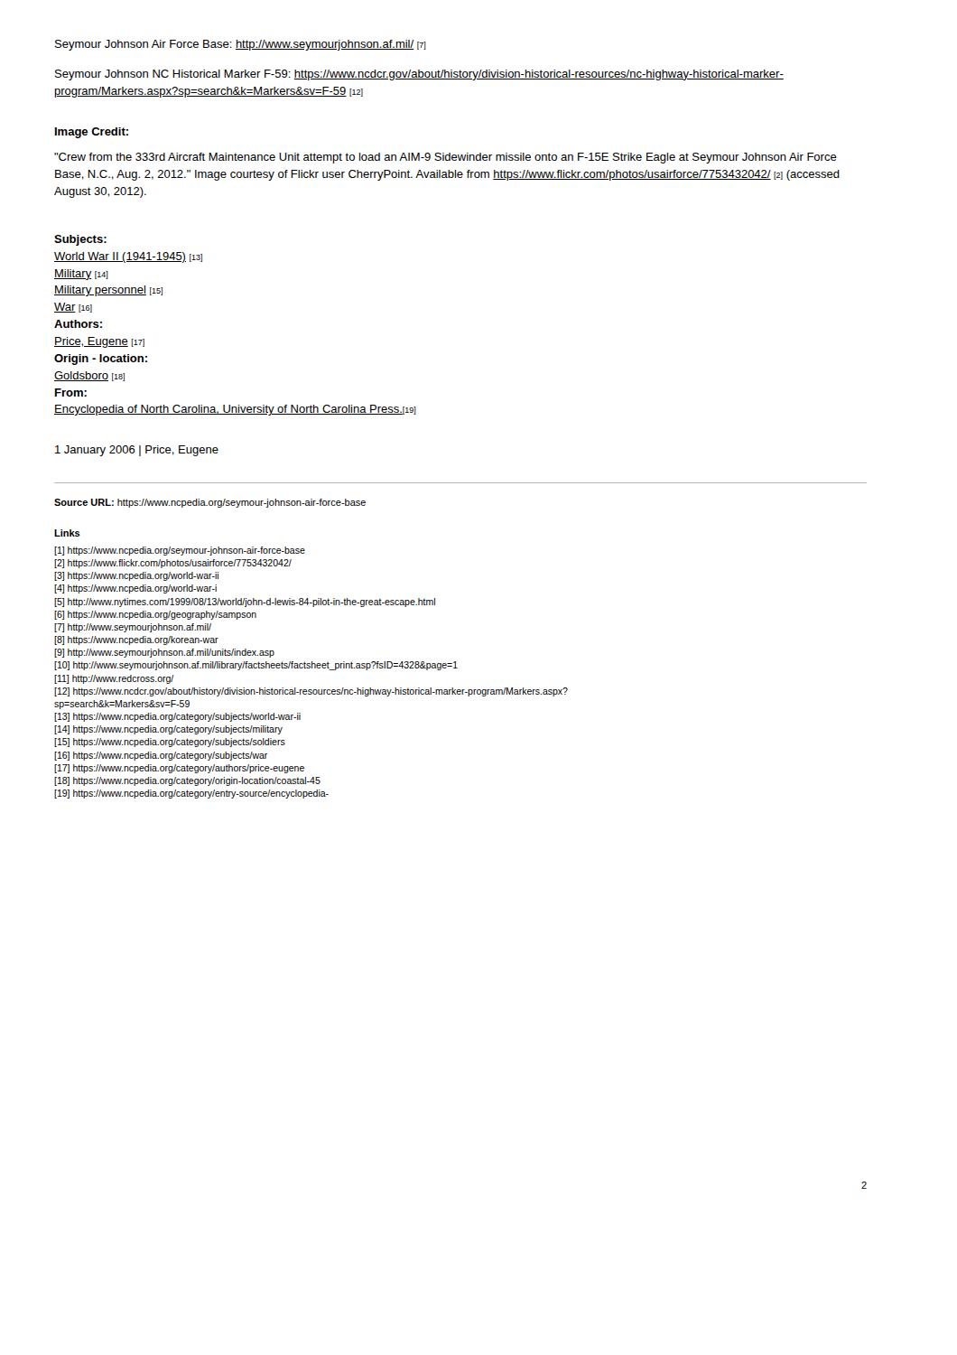Seymour Johnson Air Force Base: http://www.seymourjohnson.af.mil/ [7]
Seymour Johnson NC Historical Marker F-59: https://www.ncdcr.gov/about/history/division-historical-resources/nc-highway-historical-marker-program/Markers.aspx?sp=search&k=Markers&sv=F-59 [12]
Image Credit:
"Crew from the 333rd Aircraft Maintenance Unit attempt to load an AIM-9 Sidewinder missile onto an F-15E Strike Eagle at Seymour Johnson Air Force Base, N.C., Aug. 2, 2012." Image courtesy of Flickr user CherryPoint. Available from https://www.flickr.com/photos/usairforce/7753432042/ [2] (accessed August 30, 2012).
Subjects:
World War II (1941-1945) [13]
Military [14]
Military personnel [15]
War [16]
Authors:
Price, Eugene [17]
Origin - location:
Goldsboro [18]
From:
Encyclopedia of North Carolina, University of North Carolina Press.[19]
1 January 2006 | Price, Eugene
Source URL: https://www.ncpedia.org/seymour-johnson-air-force-base
Links
[1] https://www.ncpedia.org/seymour-johnson-air-force-base
[2] https://www.flickr.com/photos/usairforce/7753432042/
[3] https://www.ncpedia.org/world-war-ii
[4] https://www.ncpedia.org/world-war-i
[5] http://www.nytimes.com/1999/08/13/world/john-d-lewis-84-pilot-in-the-great-escape.html
[6] https://www.ncpedia.org/geography/sampson
[7] http://www.seymourjohnson.af.mil/
[8] https://www.ncpedia.org/korean-war
[9] http://www.seymourjohnson.af.mil/units/index.asp
[10] http://www.seymourjohnson.af.mil/library/factsheets/factsheet_print.asp?fsID=4328&page=1
[11] http://www.redcross.org/
[12] https://www.ncdcr.gov/about/history/division-historical-resources/nc-highway-historical-marker-program/Markers.aspx?
sp=search&k=Markers&sv=F-59
[13] https://www.ncpedia.org/category/subjects/world-war-ii
[14] https://www.ncpedia.org/category/subjects/military
[15] https://www.ncpedia.org/category/subjects/soldiers
[16] https://www.ncpedia.org/category/subjects/war
[17] https://www.ncpedia.org/category/authors/price-eugene
[18] https://www.ncpedia.org/category/origin-location/coastal-45
[19] https://www.ncpedia.org/category/entry-source/encyclopedia-
2